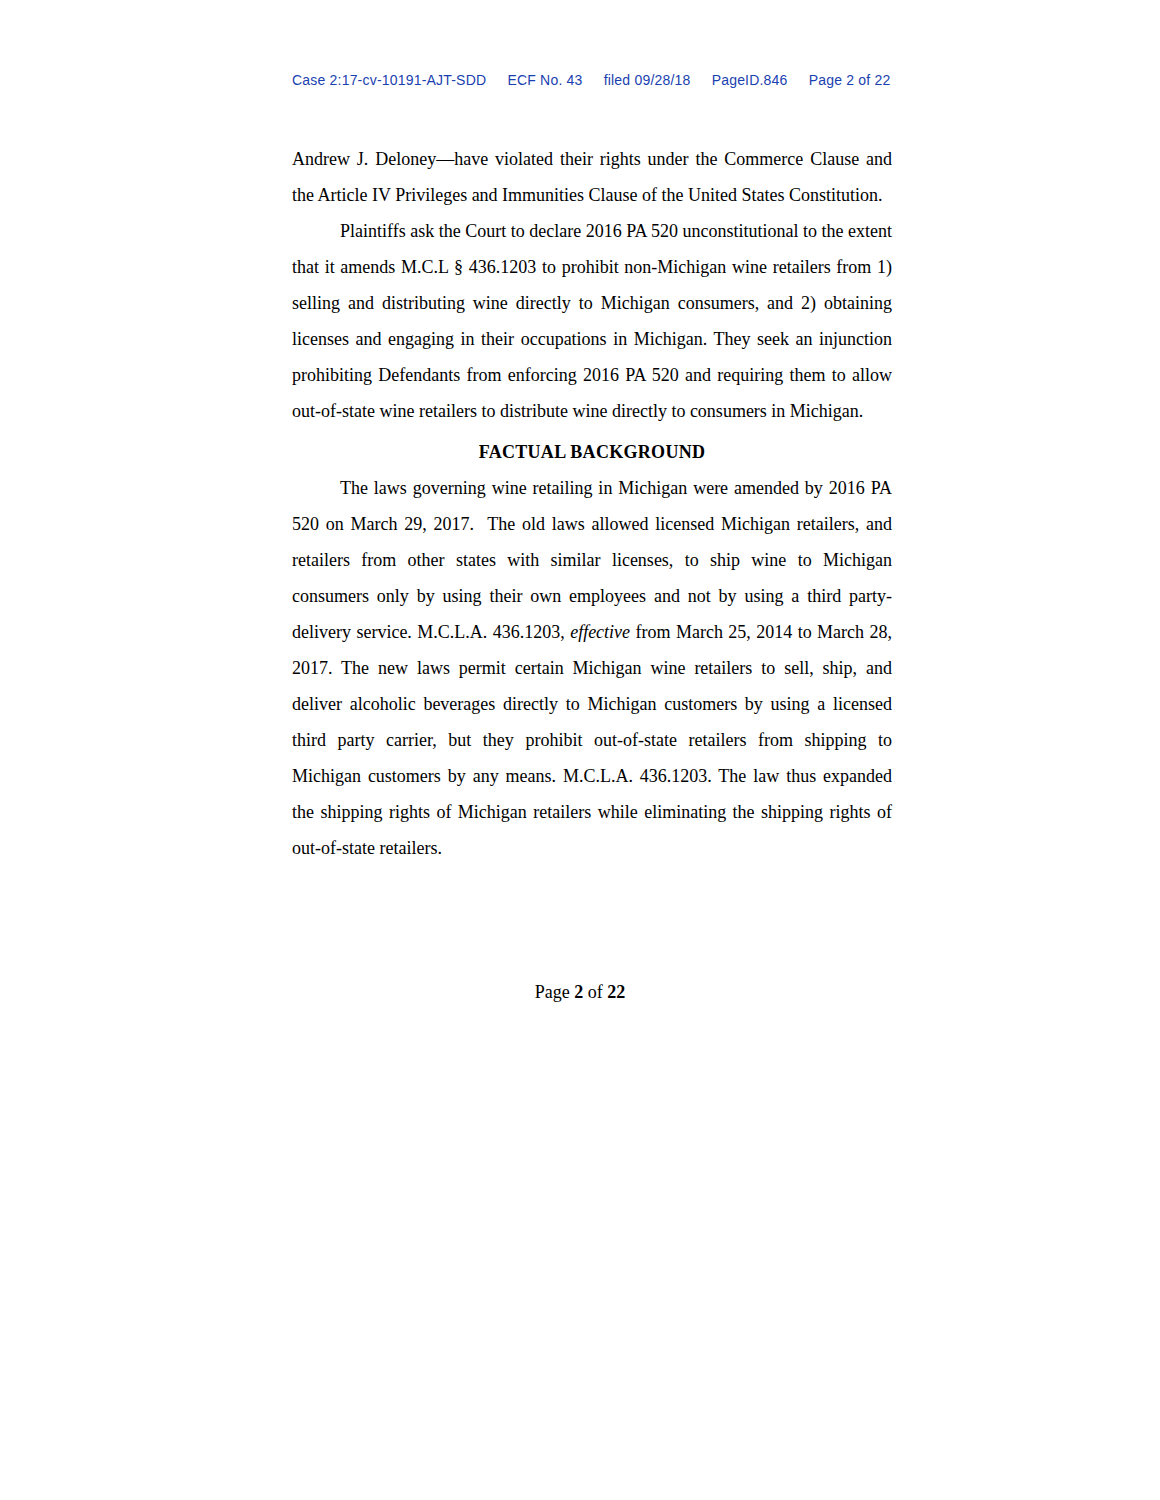Case 2:17-cv-10191-AJT-SDD ECF No. 43 filed 09/28/18 PageID.846 Page 2 of 22
Andrew J. Deloney—have violated their rights under the Commerce Clause and the Article IV Privileges and Immunities Clause of the United States Constitution.
Plaintiffs ask the Court to declare 2016 PA 520 unconstitutional to the extent that it amends M.C.L § 436.1203 to prohibit non-Michigan wine retailers from 1) selling and distributing wine directly to Michigan consumers, and 2) obtaining licenses and engaging in their occupations in Michigan. They seek an injunction prohibiting Defendants from enforcing 2016 PA 520 and requiring them to allow out-of-state wine retailers to distribute wine directly to consumers in Michigan.
FACTUAL BACKGROUND
The laws governing wine retailing in Michigan were amended by 2016 PA 520 on March 29, 2017. The old laws allowed licensed Michigan retailers, and retailers from other states with similar licenses, to ship wine to Michigan consumers only by using their own employees and not by using a third party-delivery service. M.C.L.A. 436.1203, effective from March 25, 2014 to March 28, 2017. The new laws permit certain Michigan wine retailers to sell, ship, and deliver alcoholic beverages directly to Michigan customers by using a licensed third party carrier, but they prohibit out-of-state retailers from shipping to Michigan customers by any means. M.C.L.A. 436.1203. The law thus expanded the shipping rights of Michigan retailers while eliminating the shipping rights of out-of-state retailers.
Page 2 of 22